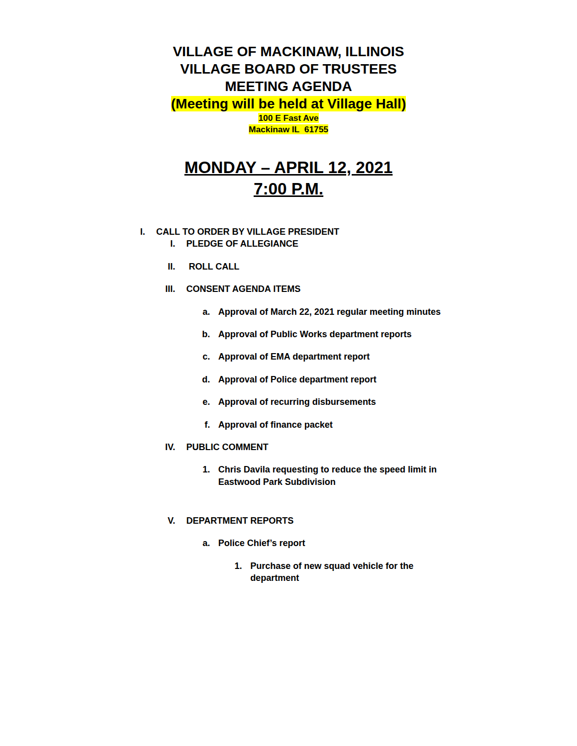VILLAGE OF MACKINAW, ILLINOIS
VILLAGE BOARD OF TRUSTEES
MEETING AGENDA
(Meeting will be held at Village Hall)
100 E Fast Ave
Mackinaw IL 61755
MONDAY – APRIL 12, 2021
7:00 P.M.
CALL TO ORDER BY VILLAGE PRESIDENT
PLEDGE OF ALLEGIANCE
ROLL CALL
CONSENT AGENDA ITEMS
Approval of March 22, 2021 regular meeting minutes
Approval of Public Works department reports
Approval of EMA department report
Approval of Police department report
Approval of recurring disbursements
Approval of finance packet
PUBLIC COMMENT
Chris Davila requesting to reduce the speed limit in Eastwood Park Subdivision
DEPARTMENT REPORTS
Police Chief’s report
Purchase of new squad vehicle for the department